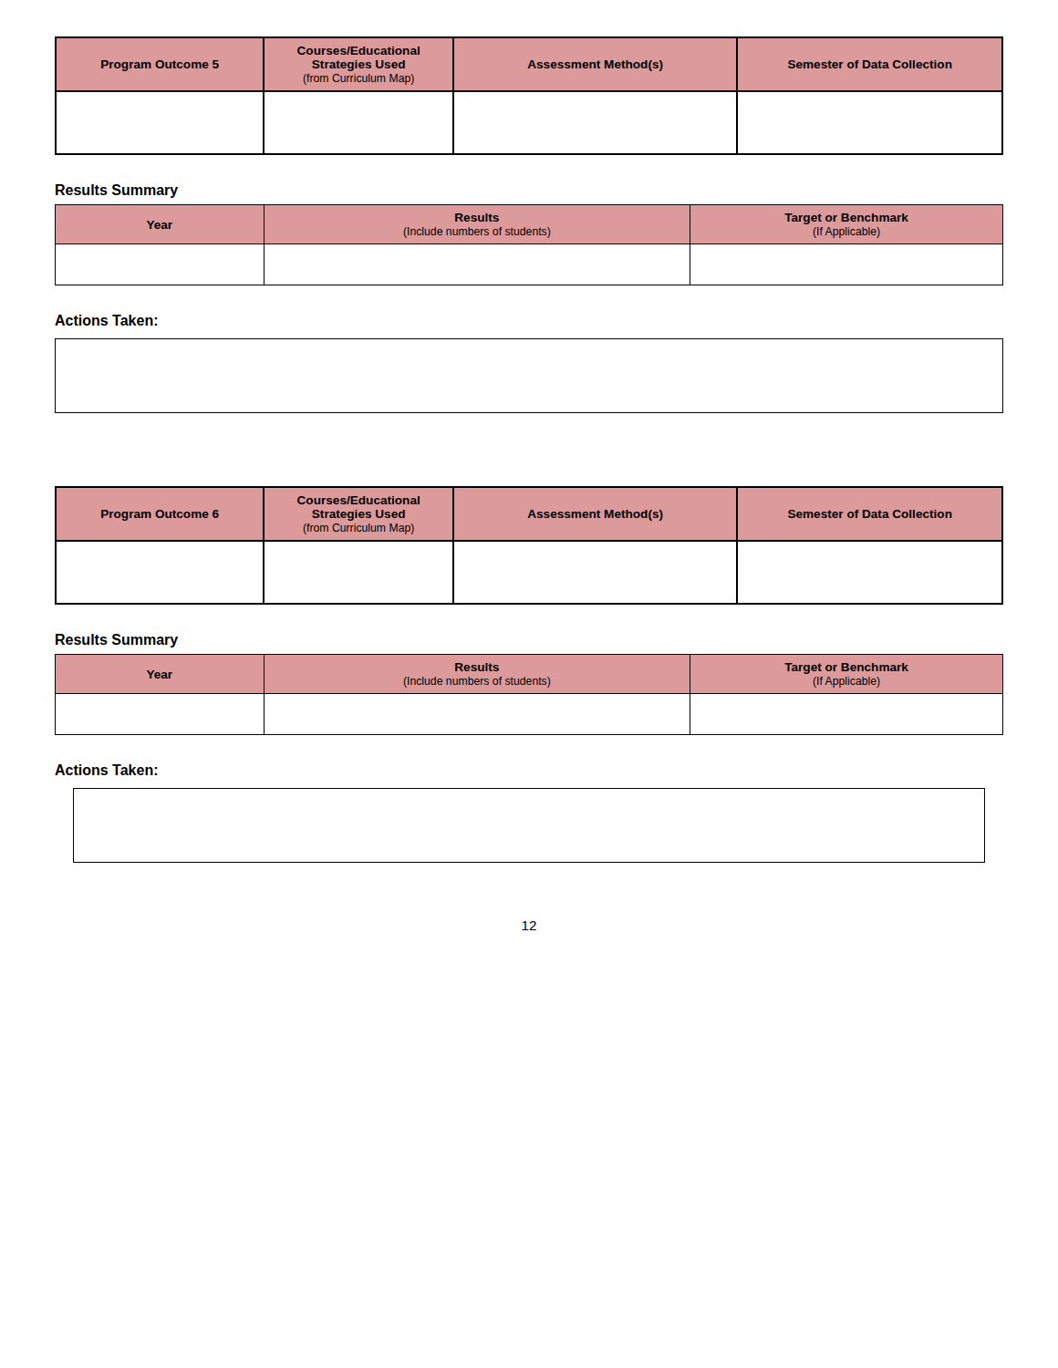| Program Outcome 5 | Courses/Educational Strategies Used (from Curriculum Map) | Assessment Method(s) | Semester of Data Collection |
| --- | --- | --- | --- |
Results Summary
| Year | Results (Include numbers of students) | Target or Benchmark (If Applicable) |
| --- | --- | --- |
Actions Taken:
| Program Outcome 6 | Courses/Educational Strategies Used (from Curriculum Map) | Assessment Method(s) | Semester of Data Collection |
| --- | --- | --- | --- |
Results Summary
| Year | Results (Include numbers of students) | Target or Benchmark (If Applicable) |
| --- | --- | --- |
Actions Taken:
12